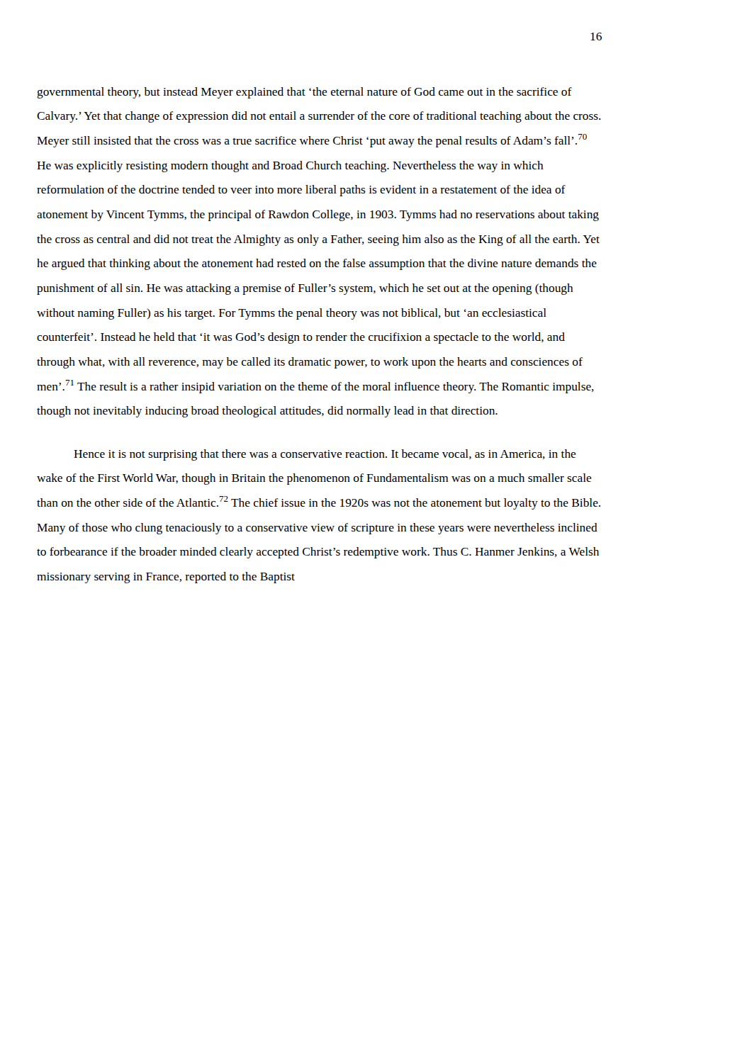16
governmental theory, but instead Meyer explained that ‘the eternal nature of God came out in the sacrifice of Calvary.’ Yet that change of expression did not entail a surrender of the core of traditional teaching about the cross. Meyer still insisted that the cross was a true sacrifice where Christ ‘put away the penal results of Adam’s fall’.70 He was explicitly resisting modern thought and Broad Church teaching. Nevertheless the way in which reformulation of the doctrine tended to veer into more liberal paths is evident in a restatement of the idea of atonement by Vincent Tymms, the principal of Rawdon College, in 1903. Tymms had no reservations about taking the cross as central and did not treat the Almighty as only a Father, seeing him also as the King of all the earth. Yet he argued that thinking about the atonement had rested on the false assumption that the divine nature demands the punishment of all sin. He was attacking a premise of Fuller’s system, which he set out at the opening (though without naming Fuller) as his target. For Tymms the penal theory was not biblical, but ‘an ecclesiastical counterfeit’. Instead he held that ‘it was God’s design to render the crucifixion a spectacle to the world, and through what, with all reverence, may be called its dramatic power, to work upon the hearts and consciences of men’.71 The result is a rather insipid variation on the theme of the moral influence theory. The Romantic impulse, though not inevitably inducing broad theological attitudes, did normally lead in that direction.
Hence it is not surprising that there was a conservative reaction. It became vocal, as in America, in the wake of the First World War, though in Britain the phenomenon of Fundamentalism was on a much smaller scale than on the other side of the Atlantic.72 The chief issue in the 1920s was not the atonement but loyalty to the Bible. Many of those who clung tenaciously to a conservative view of scripture in these years were nevertheless inclined to forbearance if the broader minded clearly accepted Christ’s redemptive work. Thus C. Hanmer Jenkins, a Welsh missionary serving in France, reported to the Baptist